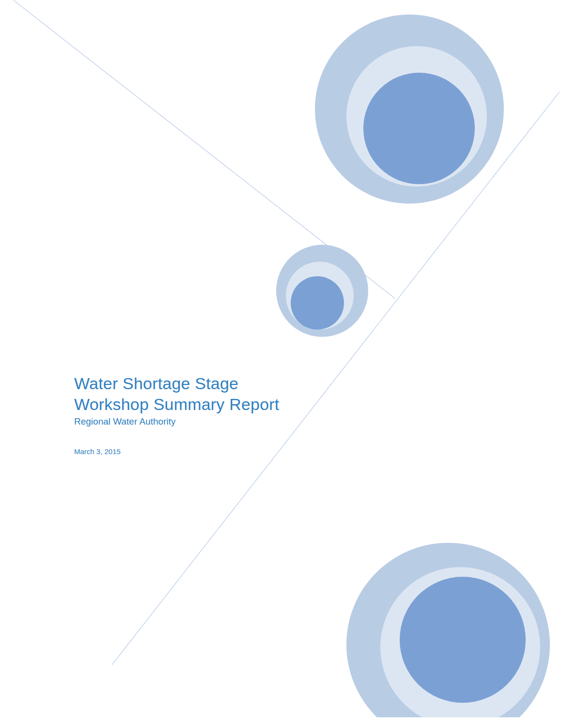Water Shortage Stage
Workshop Summary Report
Regional Water Authority
March 3, 2015